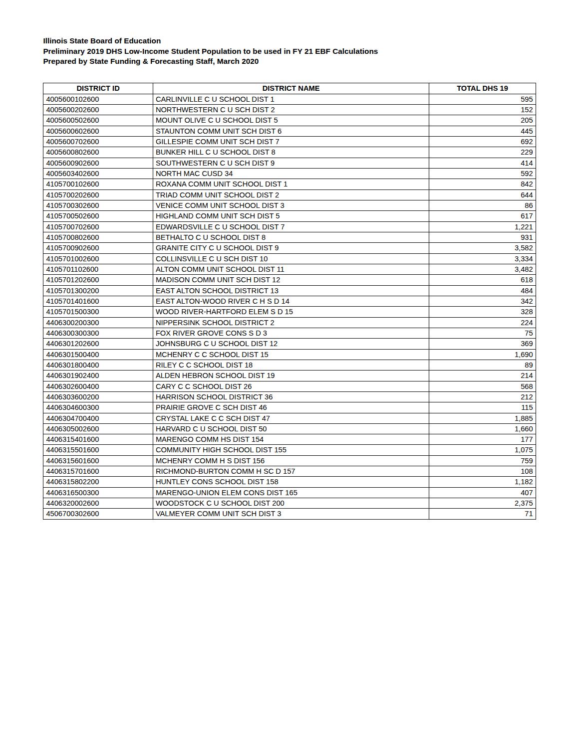Illinois State Board of Education
Preliminary 2019 DHS Low-Income Student Population to be used in FY 21 EBF Calculations
Prepared by State Funding & Forecasting Staff, March 2020
Preliminary 2019 DHS Low-Income Student Population by District
| DISTRICT ID | DISTRICT NAME | TOTAL DHS 19 |
| --- | --- | --- |
| 4005600102600 | CARLINVILLE C U SCHOOL DIST 1 | 595 |
| 4005600202600 | NORTHWESTERN C U SCH DIST 2 | 152 |
| 4005600502600 | MOUNT OLIVE C U SCHOOL DIST 5 | 205 |
| 4005600602600 | STAUNTON COMM UNIT SCH DIST 6 | 445 |
| 4005600702600 | GILLESPIE COMM UNIT SCH DIST 7 | 692 |
| 4005600802600 | BUNKER HILL C U SCHOOL DIST 8 | 229 |
| 4005600902600 | SOUTHWESTERN C U SCH DIST 9 | 414 |
| 4005603402600 | NORTH MAC CUSD 34 | 592 |
| 4105700102600 | ROXANA COMM UNIT SCHOOL DIST 1 | 842 |
| 4105700202600 | TRIAD COMM UNIT SCHOOL DIST 2 | 644 |
| 4105700302600 | VENICE COMM UNIT SCHOOL DIST 3 | 86 |
| 4105700502600 | HIGHLAND COMM UNIT SCH DIST 5 | 617 |
| 4105700702600 | EDWARDSVILLE C U SCHOOL DIST 7 | 1,221 |
| 4105700802600 | BETHALTO C U SCHOOL DIST 8 | 931 |
| 4105700902600 | GRANITE CITY C U SCHOOL DIST 9 | 3,582 |
| 4105701002600 | COLLINSVILLE C U SCH DIST 10 | 3,334 |
| 4105701102600 | ALTON COMM UNIT SCHOOL DIST 11 | 3,482 |
| 4105701202600 | MADISON COMM UNIT SCH DIST 12 | 618 |
| 4105701300200 | EAST ALTON SCHOOL DISTRICT 13 | 484 |
| 4105701401600 | EAST ALTON-WOOD RIVER C H S D 14 | 342 |
| 4105701500300 | WOOD RIVER-HARTFORD ELEM S D 15 | 328 |
| 4406300200300 | NIPPERSINK SCHOOL DISTRICT 2 | 224 |
| 4406300300300 | FOX RIVER GROVE CONS S D 3 | 75 |
| 4406301202600 | JOHNSBURG C U SCHOOL DIST 12 | 369 |
| 4406301500400 | MCHENRY C C SCHOOL DIST 15 | 1,690 |
| 4406301800400 | RILEY C C SCHOOL DIST 18 | 89 |
| 4406301902400 | ALDEN HEBRON SCHOOL DIST 19 | 214 |
| 4406302600400 | CARY C C SCHOOL DIST 26 | 568 |
| 4406303600200 | HARRISON SCHOOL DISTRICT 36 | 212 |
| 4406304600300 | PRAIRIE GROVE C SCH DIST 46 | 115 |
| 4406304700400 | CRYSTAL LAKE C C SCH DIST 47 | 1,885 |
| 4406305002600 | HARVARD C U SCHOOL DIST 50 | 1,660 |
| 4406315401600 | MARENGO COMM HS DIST 154 | 177 |
| 4406315501600 | COMMUNITY HIGH SCHOOL DIST 155 | 1,075 |
| 4406315601600 | MCHENRY COMM H S DIST 156 | 759 |
| 4406315701600 | RICHMOND-BURTON COMM H SC D 157 | 108 |
| 4406315802200 | HUNTLEY CONS SCHOOL DIST 158 | 1,182 |
| 4406316500300 | MARENGO-UNION ELEM CONS DIST 165 | 407 |
| 4406320002600 | WOODSTOCK C U SCHOOL DIST 200 | 2,375 |
| 4506700302600 | VALMEYER COMM UNIT SCH DIST 3 | 71 |